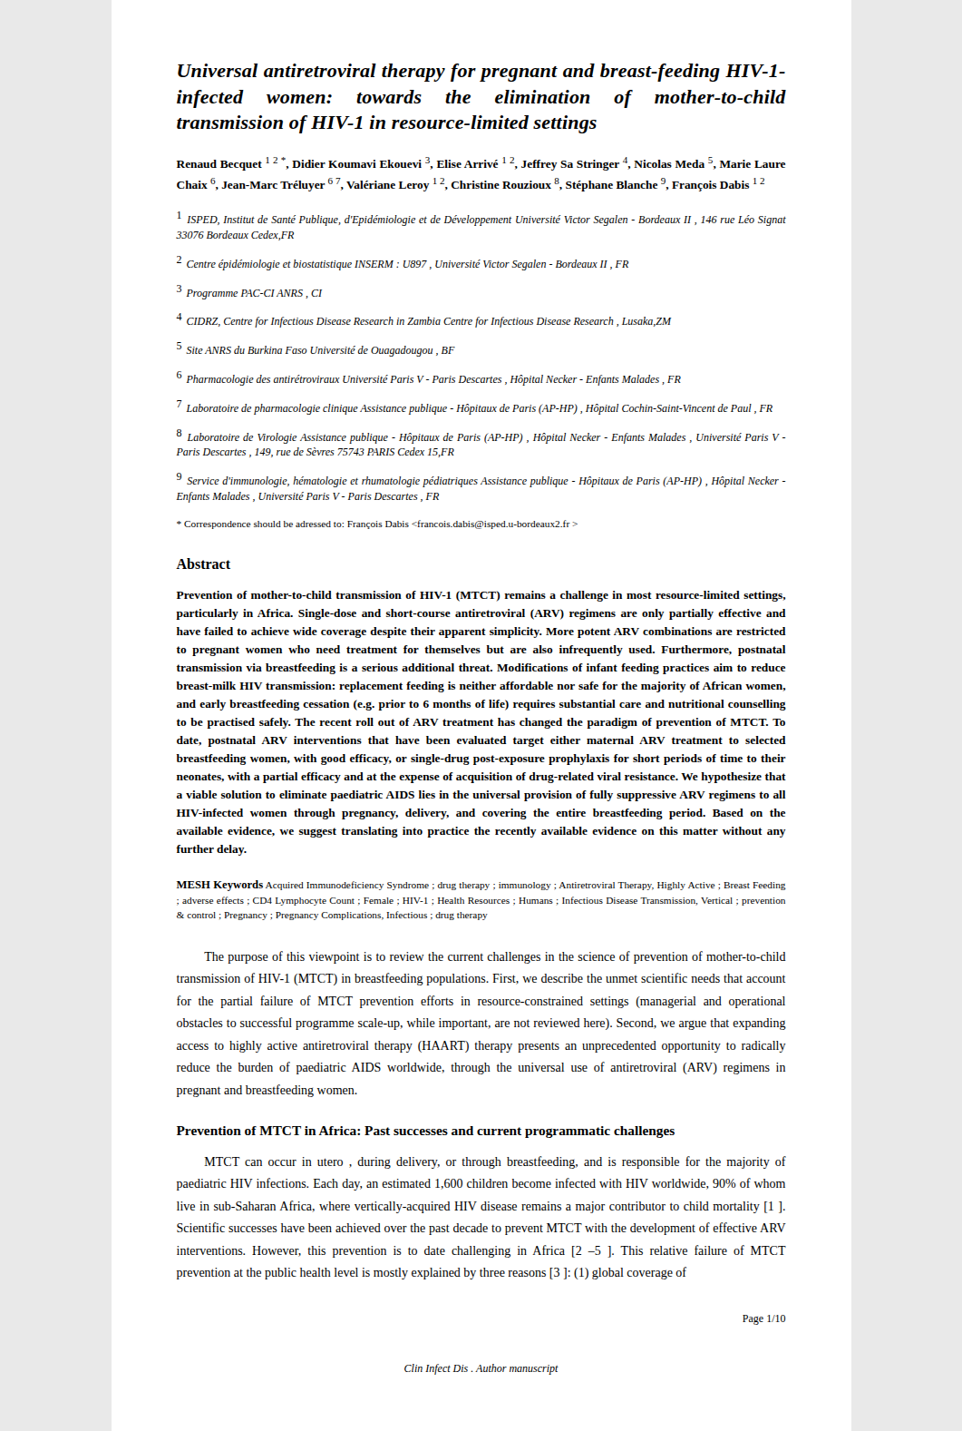Universal antiretroviral therapy for pregnant and breast-feeding HIV-1-infected women: towards the elimination of mother-to-child transmission of HIV-1 in resource-limited settings
Renaud Becquet 1 2 *, Didier Koumavi Ekouevi 3, Elise Arrivé 1 2, Jeffrey Sa Stringer 4, Nicolas Meda 5, Marie Laure Chaix 6, Jean-Marc Tréluyer 6 7, Valériane Leroy 1 2, Christine Rouzioux 8, Stéphane Blanche 9, François Dabis 1 2
1 ISPED, Institut de Santé Publique, d'Epidémiologie et de Développement Université Victor Segalen - Bordeaux II , 146 rue Léo Signat 33076 Bordeaux Cedex,FR
2 Centre épidémiologie et biostatistique INSERM : U897 , Université Victor Segalen - Bordeaux II , FR
3 Programme PAC-CI ANRS , CI
4 CIDRZ, Centre for Infectious Disease Research in Zambia Centre for Infectious Disease Research , Lusaka,ZM
5 Site ANRS du Burkina Faso Université de Ouagadougou , BF
6 Pharmacologie des antirétroviraux Université Paris V - Paris Descartes , Hôpital Necker - Enfants Malades , FR
7 Laboratoire de pharmacologie clinique Assistance publique - Hôpitaux de Paris (AP-HP) , Hôpital Cochin-Saint-Vincent de Paul , FR
8 Laboratoire de Virologie Assistance publique - Hôpitaux de Paris (AP-HP) , Hôpital Necker - Enfants Malades , Université Paris V - Paris Descartes , 149, rue de Sèvres 75743 PARIS Cedex 15,FR
9 Service d'immunologie, hématologie et rhumatologie pédiatriques Assistance publique - Hôpitaux de Paris (AP-HP) , Hôpital Necker - Enfants Malades , Université Paris V - Paris Descartes , FR
* Correspondence should be adressed to: François Dabis <francois.dabis@isped.u-bordeaux2.fr >
Abstract
Prevention of mother-to-child transmission of HIV-1 (MTCT) remains a challenge in most resource-limited settings, particularly in Africa. Single-dose and short-course antiretroviral (ARV) regimens are only partially effective and have failed to achieve wide coverage despite their apparent simplicity. More potent ARV combinations are restricted to pregnant women who need treatment for themselves but are also infrequently used. Furthermore, postnatal transmission via breastfeeding is a serious additional threat. Modifications of infant feeding practices aim to reduce breast-milk HIV transmission: replacement feeding is neither affordable nor safe for the majority of African women, and early breastfeeding cessation (e.g. prior to 6 months of life) requires substantial care and nutritional counselling to be practised safely. The recent roll out of ARV treatment has changed the paradigm of prevention of MTCT. To date, postnatal ARV interventions that have been evaluated target either maternal ARV treatment to selected breastfeeding women, with good efficacy, or single-drug post-exposure prophylaxis for short periods of time to their neonates, with a partial efficacy and at the expense of acquisition of drug-related viral resistance. We hypothesize that a viable solution to eliminate paediatric AIDS lies in the universal provision of fully suppressive ARV regimens to all HIV-infected women through pregnancy, delivery, and covering the entire breastfeeding period. Based on the available evidence, we suggest translating into practice the recently available evidence on this matter without any further delay.
MESH Keywords Acquired Immunodeficiency Syndrome ; drug therapy ; immunology ; Antiretroviral Therapy, Highly Active ; Breast Feeding ; adverse effects ; CD4 Lymphocyte Count ; Female ; HIV-1 ; Health Resources ; Humans ; Infectious Disease Transmission, Vertical ; prevention & control ; Pregnancy ; Pregnancy Complications, Infectious ; drug therapy
The purpose of this viewpoint is to review the current challenges in the science of prevention of mother-to-child transmission of HIV-1 (MTCT) in breastfeeding populations. First, we describe the unmet scientific needs that account for the partial failure of MTCT prevention efforts in resource-constrained settings (managerial and operational obstacles to successful programme scale-up, while important, are not reviewed here). Second, we argue that expanding access to highly active antiretroviral therapy (HAART) therapy presents an unprecedented opportunity to radically reduce the burden of paediatric AIDS worldwide, through the universal use of antiretroviral (ARV) regimens in pregnant and breastfeeding women.
Prevention of MTCT in Africa: Past successes and current programmatic challenges
MTCT can occur in utero , during delivery, or through breastfeeding, and is responsible for the majority of paediatric HIV infections. Each day, an estimated 1,600 children become infected with HIV worldwide, 90% of whom live in sub-Saharan Africa, where vertically-acquired HIV disease remains a major contributor to child mortality [1 ]. Scientific successes have been achieved over the past decade to prevent MTCT with the development of effective ARV interventions. However, this prevention is to date challenging in Africa [2 –5 ]. This relative failure of MTCT prevention at the public health level is mostly explained by three reasons [3 ]: (1) global coverage of
Page 1/10
Clin Infect Dis . Author manuscript